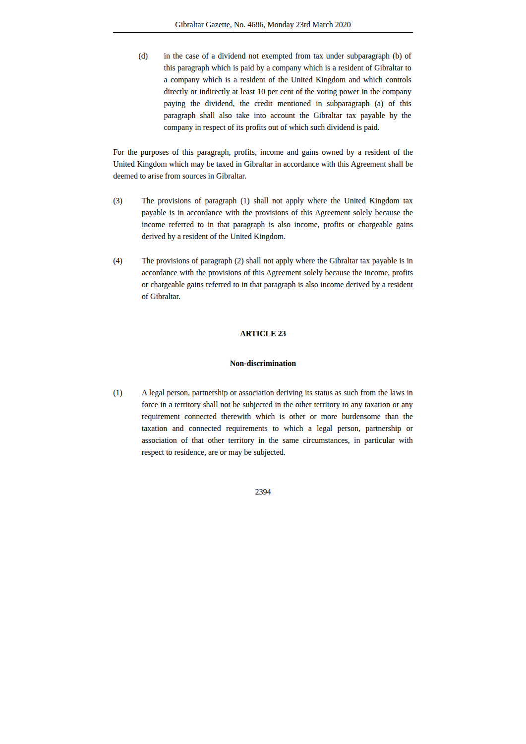Gibraltar Gazette, No. 4686, Monday 23rd March 2020
(d) in the case of a dividend not exempted from tax under subparagraph (b) of this paragraph which is paid by a company which is a resident of Gibraltar to a company which is a resident of the United Kingdom and which controls directly or indirectly at least 10 per cent of the voting power in the company paying the dividend, the credit mentioned in subparagraph (a) of this paragraph shall also take into account the Gibraltar tax payable by the company in respect of its profits out of which such dividend is paid.
For the purposes of this paragraph, profits, income and gains owned by a resident of the United Kingdom which may be taxed in Gibraltar in accordance with this Agreement shall be deemed to arise from sources in Gibraltar.
(3) The provisions of paragraph (1) shall not apply where the United Kingdom tax payable is in accordance with the provisions of this Agreement solely because the income referred to in that paragraph is also income, profits or chargeable gains derived by a resident of the United Kingdom.
(4) The provisions of paragraph (2) shall not apply where the Gibraltar tax payable is in accordance with the provisions of this Agreement solely because the income, profits or chargeable gains referred to in that paragraph is also income derived by a resident of Gibraltar.
ARTICLE 23
Non-discrimination
(1) A legal person, partnership or association deriving its status as such from the laws in force in a territory shall not be subjected in the other territory to any taxation or any requirement connected therewith which is other or more burdensome than the taxation and connected requirements to which a legal person, partnership or association of that other territory in the same circumstances, in particular with respect to residence, are or may be subjected.
2394